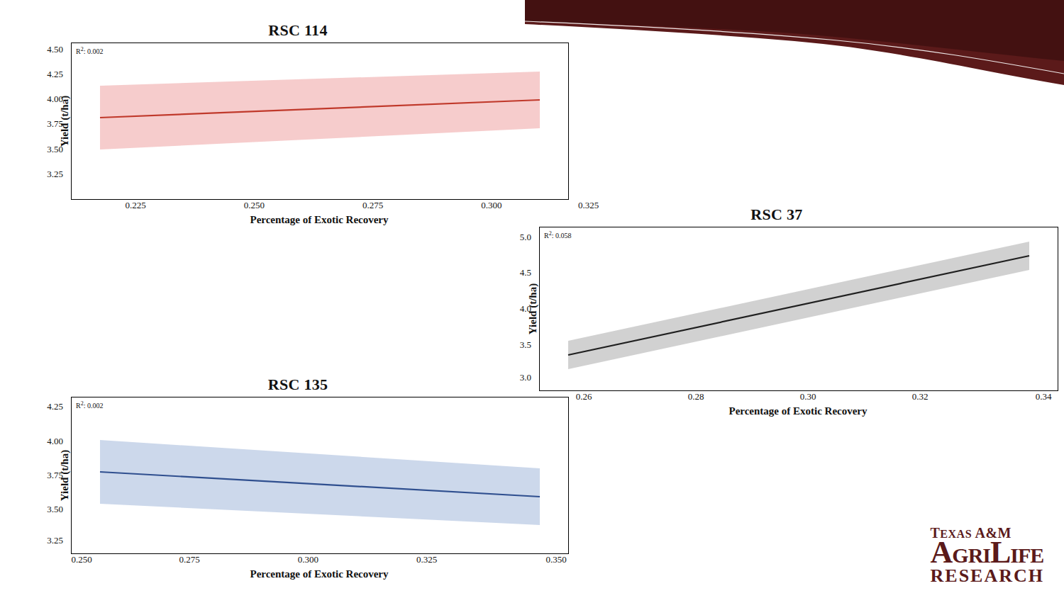RSC 114
R2: 0.002
Yield (t/ha)
4.50 4.25 4.00 3.75 3.50 3.25
0.225 0.250 0.275 0.300 0.325
Percentage of Exotic Recovery
RSC 37
R2: 0.058
Yield (t/ha)
5.0 4.5 4.0 3.5 3.0
0.26 0.28 0.30 0.32 0.34
Percentage of Exotic Recovery
RSC 135
R2: 0.002
Yield (t/ha)
4.25 4.00 3.75 3.50 3.25
0.250 0.275 0.300 0.325 0.350
Percentage of Exotic Recovery
TEXAS A&M
AGRILIFE
RESEARCH